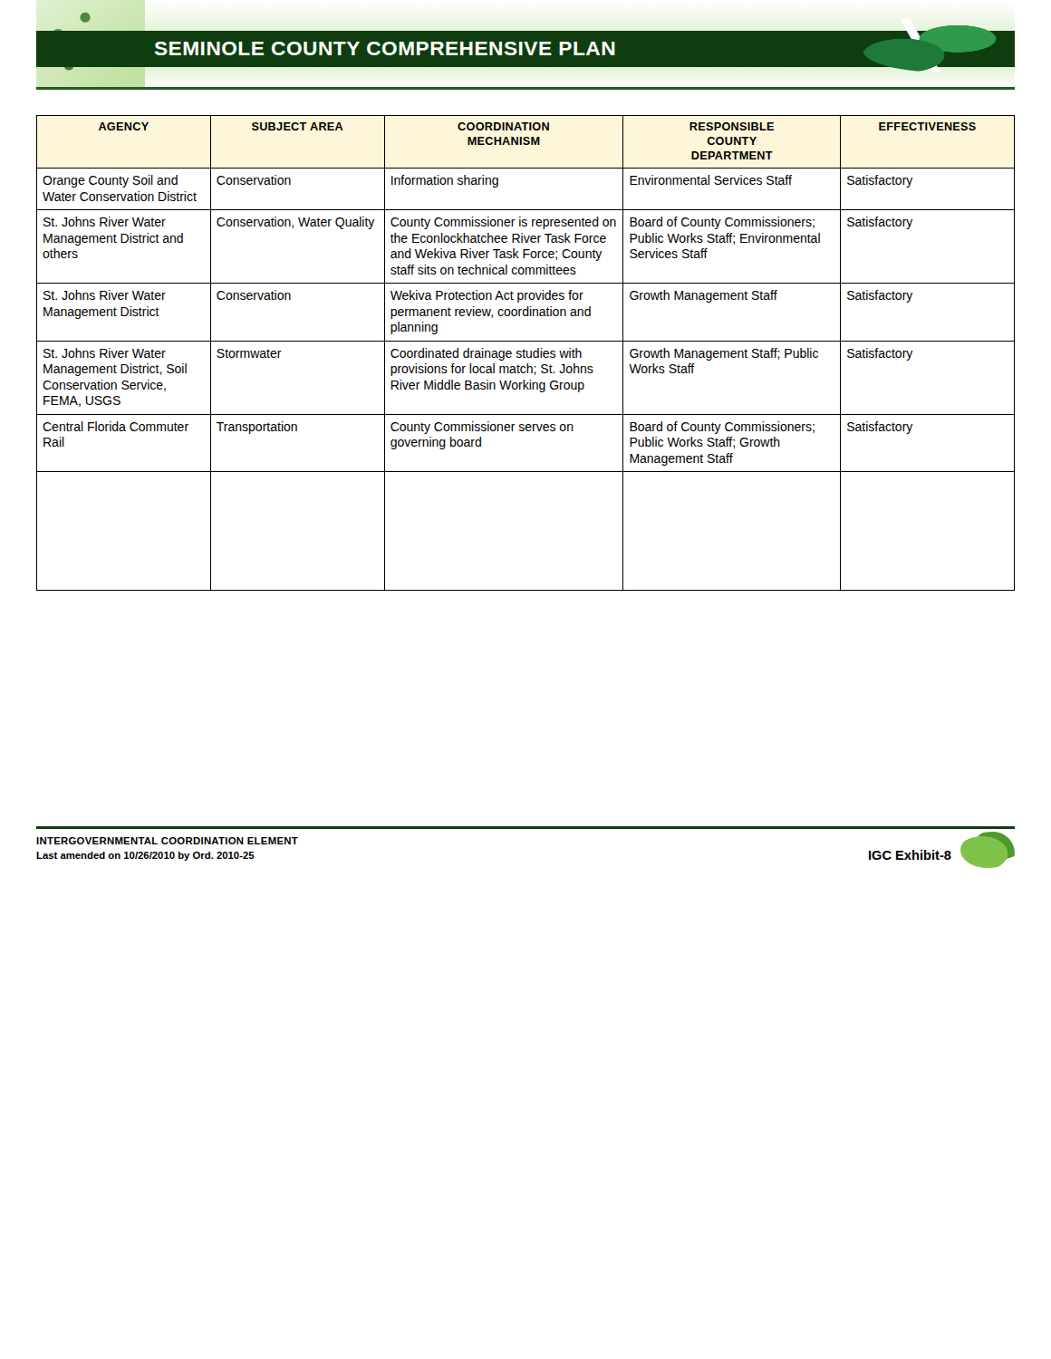SEMINOLE COUNTY COMPREHENSIVE PLAN
| AGENCY | SUBJECT AREA | COORDINATION MECHANISM | RESPONSIBLE COUNTY DEPARTMENT | EFFECTIVENESS |
| --- | --- | --- | --- | --- |
| Orange County Soil and Water Conservation District | Conservation | Information sharing | Environmental Services Staff | Satisfactory |
| St. Johns River Water Management District and others | Conservation, Water Quality | County Commissioner is represented on the Econlockhatchee River Task Force and Wekiva River Task Force; County staff sits on technical committees | Board of County Commissioners; Public Works Staff; Environmental Services Staff | Satisfactory |
| St. Johns River Water Management District | Conservation | Wekiva Protection Act provides for permanent review, coordination and planning | Growth Management Staff | Satisfactory |
| St. Johns River Water Management District, Soil Conservation Service, FEMA, USGS | Stormwater | Coordinated drainage studies with provisions for local match; St. Johns River Middle Basin Working Group | Growth Management Staff; Public Works Staff | Satisfactory |
| Central Florida Commuter Rail | Transportation | County Commissioner serves on governing board | Board of County Commissioners; Public Works Staff; Growth Management Staff | Satisfactory |
INTERGOVERNMENTAL COORDINATION ELEMENT
Last amended on 10/26/2010 by Ord. 2010-25
IGC Exhibit-8